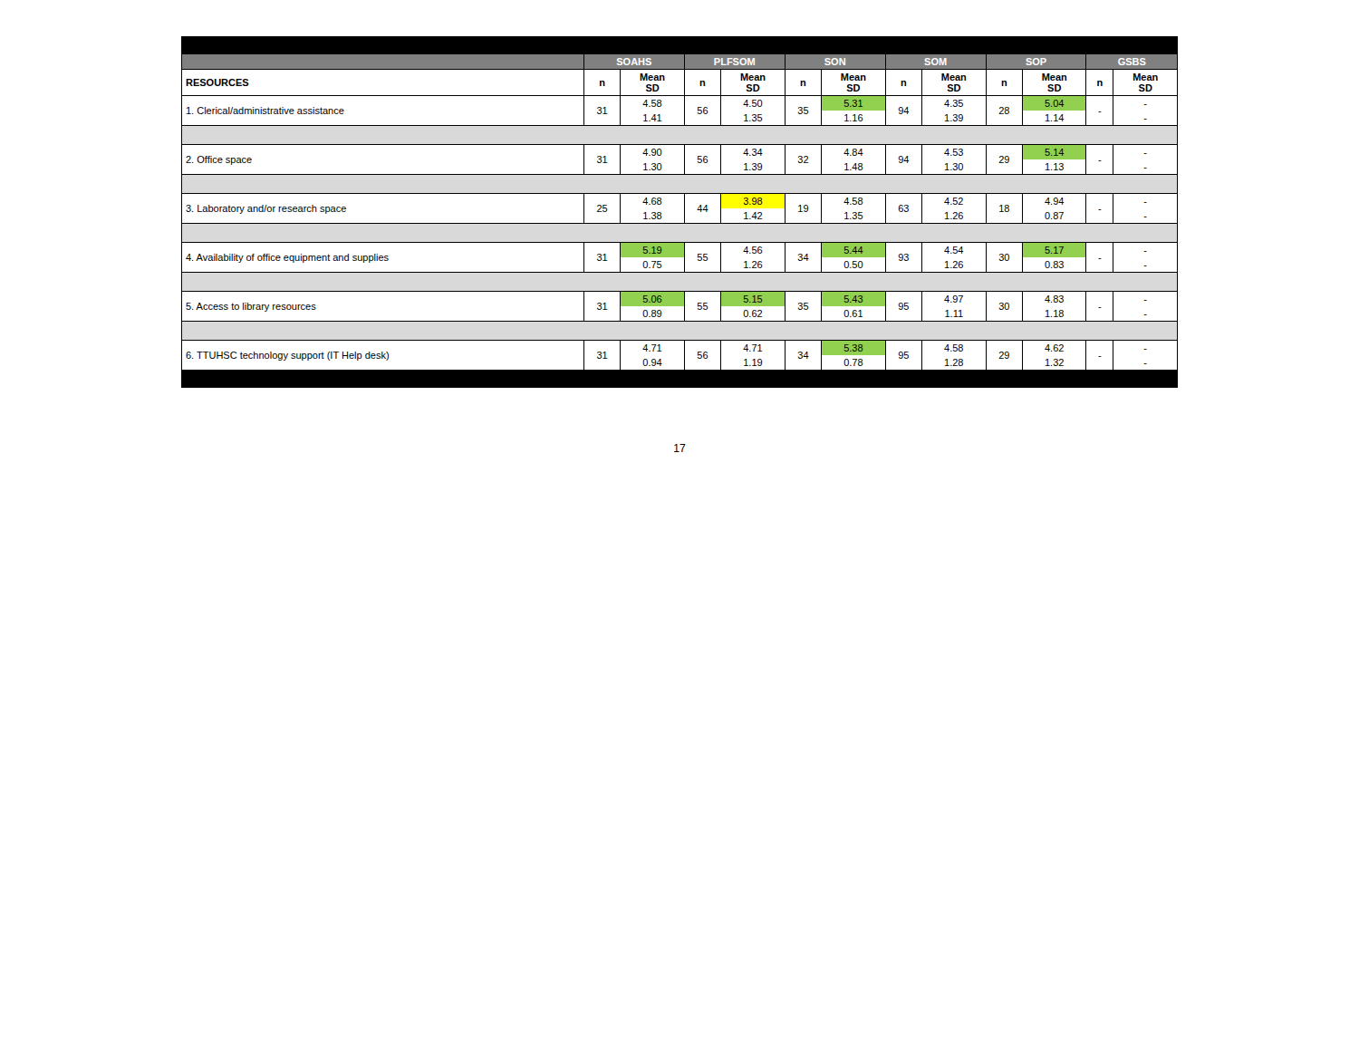| | SOAHS | PLFSOM | SON | SOM | SOP | GSBS |
| RESOURCES | n | Mean SD | n | Mean SD | n | Mean SD | n | Mean SD | n | Mean SD | n | Mean SD |
| 1. Clerical/administrative assistance | 31 | 4.58 | 56 | 4.50 | 35 | 5.31 | 94 | 4.35 | 28 | 5.04 | - | - |
| 1.41 | 1.35 | 1.16 | 1.39 | 1.14 | - |
| 2. Office space | 31 | 4.90 | 56 | 4.34 | 32 | 4.84 | 94 | 4.53 | 29 | 5.14 | - | - |
| 1.30 | 1.39 | 1.48 | 1.30 | 1.13 | - |
| 3. Laboratory and/or research space | 25 | 4.68 | 44 | 3.98 | 19 | 4.58 | 63 | 4.52 | 18 | 4.94 | - | - |
| 1.38 | 1.42 | 1.35 | 1.26 | 0.87 | - |
| 4. Availability of office equipment and supplies | 31 | 5.19 | 55 | 4.56 | 34 | 5.44 | 93 | 4.54 | 30 | 5.17 | - | - |
| 0.75 | 1.26 | 0.50 | 1.26 | 0.83 | - |
| 5. Access to library resources | 31 | 5.06 | 55 | 5.15 | 35 | 5.43 | 95 | 4.97 | 30 | 4.83 | - | - |
| 0.89 | 0.62 | 0.61 | 1.11 | 1.18 | - |
| 6. TTUHSC technology support (IT Help desk) | 31 | 4.71 | 56 | 4.71 | 34 | 5.38 | 95 | 4.58 | 29 | 4.62 | - | - |
| 0.94 | 1.19 | 0.78 | 1.28 | 1.32 | - |
17